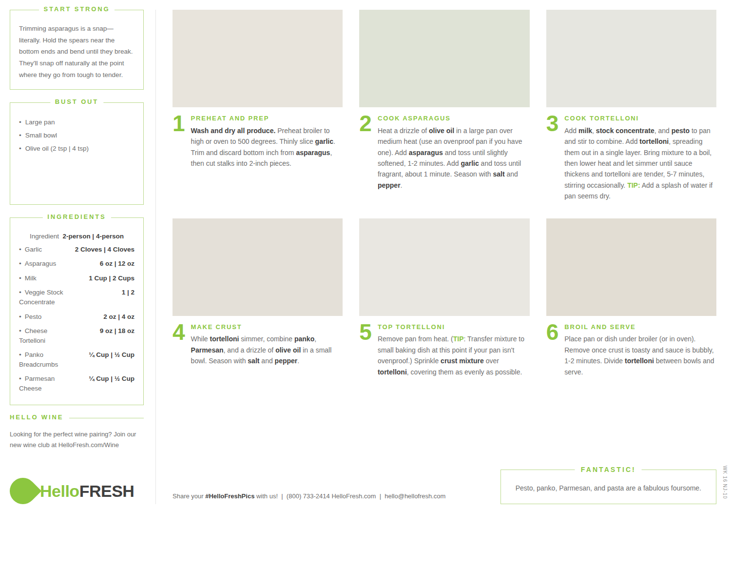Start Strong
Trimming asparagus is a snap—literally. Hold the spears near the bottom ends and bend until they break. They'll snap off naturally at the point where they go from tough to tender.
Bust Out
Large pan
Small bowl
Olive oil (2 tsp | 4 tsp)
Ingredients
Ingredient 2-person | 4-person
| Garlic | 2 Cloves / 4 Cloves |
| Asparagus | 6 oz / 12 oz |
| Milk | 1 Cup / 2 Cups |
| Veggie Stock Concentrate | 1 / 2 |
| Pesto | 2 oz / 4 oz |
| Cheese Tortelloni | 9 oz / 18 oz |
| Panko Breadcrumbs | ¼ Cup / ½ Cup |
| Parmesan Cheese | ¼ Cup / ½ Cup |
Hello Wine
Looking for the perfect wine pairing? Join our new wine club at HelloFresh.com/Wine
Hello FRESH
1
Preheat and Prep
Wash and dry all produce. Preheat broiler to high or oven to 500 degrees. Thinly slice garlic. Trim and discard bottom inch from asparagus, then cut stalks into 2-inch pieces.
2
Cook Asparagus
Heat a drizzle of olive oil in a large pan over medium heat (use an ovenproof pan if you have one). Add asparagus and toss until slightly softened, 1-2 minutes. Add garlic and toss until fragrant, about 1 minute. Season with salt and pepper.
3
Cook Tortelloni
Add milk, stock concentrate, and pesto to pan and stir to combine. Add tortelloni, spreading them out in a single layer. Bring mixture to a boil, then lower heat and let simmer until sauce thickens and tortelloni are tender, 5-7 minutes, stirring occasionally. TIP: Add a splash of water if pan seems dry.
4
Make Crust
While tortelloni simmer, combine panko, Parmesan, and a drizzle of olive oil in a small bowl. Season with salt and pepper.
5
Top Tortelloni
Remove pan from heat. (TIP: Transfer mixture to small baking dish at this point if your pan isn't ovenproof.) Sprinkle crust mixture over tortelloni, covering them as evenly as possible.
6
Broil and Serve
Place pan or dish under broiler (or in oven). Remove once crust is toasty and sauce is bubbly, 1-2 minutes. Divide tortelloni between bowls and serve.
Share your #HelloFreshPics with us! | (800) 733-2414 HelloFresh.com | hello@hellofresh.com
Fantastic!
Pesto, panko, Parmesan, and pasta are a fabulous foursome.
WK 16 NJ-10